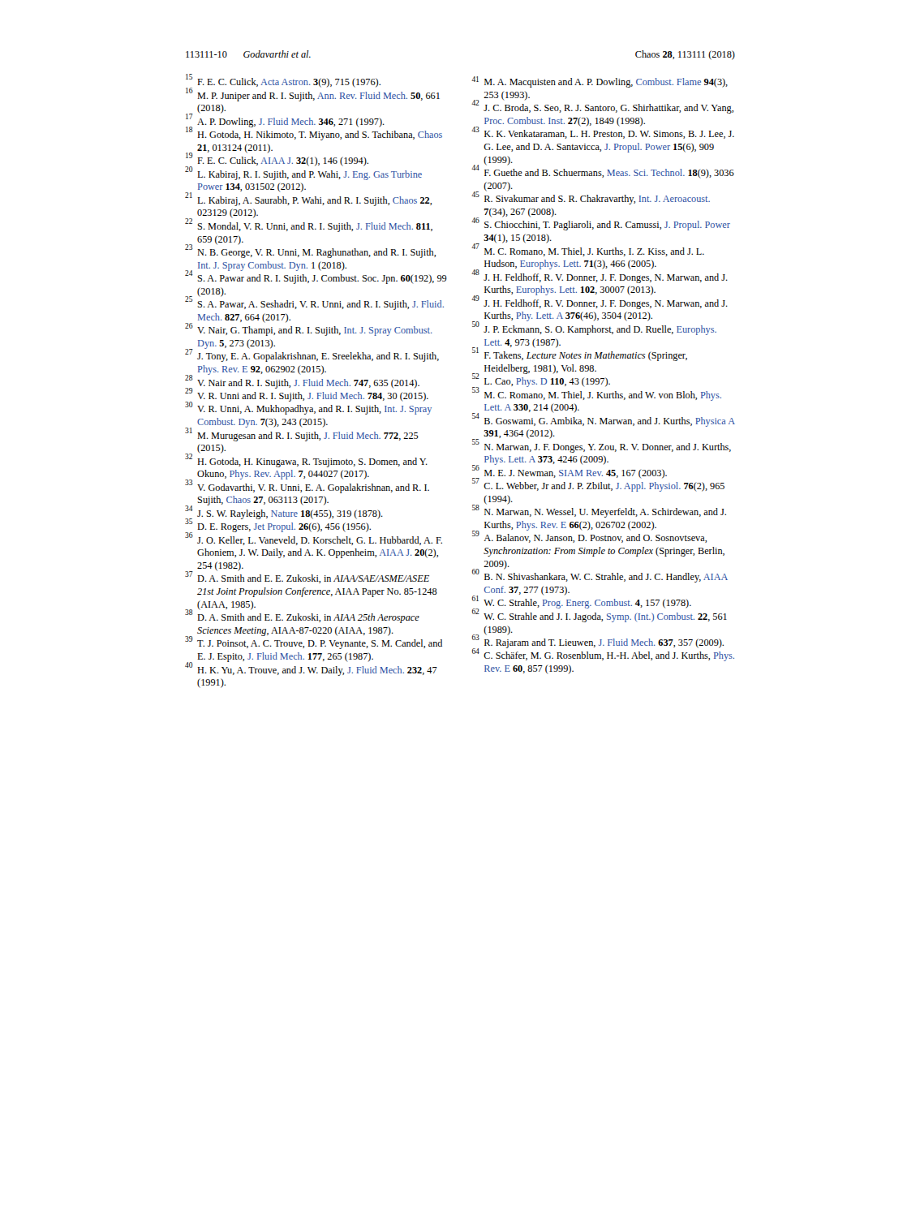113111-10 Godavarthi et al.
Chaos 28, 113111 (2018)
F. E. C. Culick, Acta Astron. 3(9), 715 (1976).
M. P. Juniper and R. I. Sujith, Ann. Rev. Fluid Mech. 50, 661 (2018).
A. P. Dowling, J. Fluid Mech. 346, 271 (1997).
H. Gotoda, H. Nikimoto, T. Miyano, and S. Tachibana, Chaos 21, 013124 (2011).
F. E. C. Culick, AIAA J. 32(1), 146 (1994).
L. Kabiraj, R. I. Sujith, and P. Wahi, J. Eng. Gas Turbine Power 134, 031502 (2012).
L. Kabiraj, A. Saurabh, P. Wahi, and R. I. Sujith, Chaos 22, 023129 (2012).
S. Mondal, V. R. Unni, and R. I. Sujith, J. Fluid Mech. 811, 659 (2017).
N. B. George, V. R. Unni, M. Raghunathan, and R. I. Sujith, Int. J. Spray Combust. Dyn. 1 (2018).
S. A. Pawar and R. I. Sujith, J. Combust. Soc. Jpn. 60(192), 99 (2018).
S. A. Pawar, A. Seshadri, V. R. Unni, and R. I. Sujith, J. Fluid. Mech. 827, 664 (2017).
V. Nair, G. Thampi, and R. I. Sujith, Int. J. Spray Combust. Dyn. 5, 273 (2013).
J. Tony, E. A. Gopalakrishnan, E. Sreelekha, and R. I. Sujith, Phys. Rev. E 92, 062902 (2015).
V. Nair and R. I. Sujith, J. Fluid Mech. 747, 635 (2014).
V. R. Unni and R. I. Sujith, J. Fluid Mech. 784, 30 (2015).
V. R. Unni, A. Mukhopadhya, and R. I. Sujith, Int. J. Spray Combust. Dyn. 7(3), 243 (2015).
M. Murugesan and R. I. Sujith, J. Fluid Mech. 772, 225 (2015).
H. Gotoda, H. Kinugawa, R. Tsujimoto, S. Domen, and Y. Okuno, Phys. Rev. Appl. 7, 044027 (2017).
V. Godavarthi, V. R. Unni, E. A. Gopalakrishnan, and R. I. Sujith, Chaos 27, 063113 (2017).
J. S. W. Rayleigh, Nature 18(455), 319 (1878).
D. E. Rogers, Jet Propul. 26(6), 456 (1956).
J. O. Keller, L. Vaneveld, D. Korschelt, G. L. Hubbardd, A. F. Ghoniem, J. W. Daily, and A. K. Oppenheim, AIAA J. 20(2), 254 (1982).
D. A. Smith and E. E. Zukoski, in AIAA/SAE/ASME/ASEE 21st Joint Propulsion Conference, AIAA Paper No. 85-1248 (AIAA, 1985).
D. A. Smith and E. E. Zukoski, in AIAA 25th Aerospace Sciences Meeting, AIAA-87-0220 (AIAA, 1987).
T. J. Poinsot, A. C. Trouve, D. P. Veynante, S. M. Candel, and E. J. Espito, J. Fluid Mech. 177, 265 (1987).
H. K. Yu, A. Trouve, and J. W. Daily, J. Fluid Mech. 232, 47 (1991).
M. A. Macquisten and A. P. Dowling, Combust. Flame 94(3), 253 (1993).
J. C. Broda, S. Seo, R. J. Santoro, G. Shirhattikar, and V. Yang, Proc. Combust. Inst. 27(2), 1849 (1998).
K. K. Venkataraman, L. H. Preston, D. W. Simons, B. J. Lee, J. G. Lee, and D. A. Santavicca, J. Propul. Power 15(6), 909 (1999).
F. Guethe and B. Schuermans, Meas. Sci. Technol. 18(9), 3036 (2007).
R. Sivakumar and S. R. Chakravarthy, Int. J. Aeroacoust. 7(34), 267 (2008).
S. Chiocchini, T. Pagliaroli, and R. Camussi, J. Propul. Power 34(1), 15 (2018).
M. C. Romano, M. Thiel, J. Kurths, I. Z. Kiss, and J. L. Hudson, Europhys. Lett. 71(3), 466 (2005).
J. H. Feldhoff, R. V. Donner, J. F. Donges, N. Marwan, and J. Kurths, Europhys. Lett. 102, 30007 (2013).
J. H. Feldhoff, R. V. Donner, J. F. Donges, N. Marwan, and J. Kurths, Phy. Lett. A 376(46), 3504 (2012).
J. P. Eckmann, S. O. Kamphorst, and D. Ruelle, Europhys. Lett. 4, 973 (1987).
F. Takens, Lecture Notes in Mathematics (Springer, Heidelberg, 1981), Vol. 898.
L. Cao, Phys. D 110, 43 (1997).
M. C. Romano, M. Thiel, J. Kurths, and W. von Bloh, Phys. Lett. A 330, 214 (2004).
B. Goswami, G. Ambika, N. Marwan, and J. Kurths, Physica A 391, 4364 (2012).
N. Marwan, J. F. Donges, Y. Zou, R. V. Donner, and J. Kurths, Phys. Lett. A 373, 4246 (2009).
M. E. J. Newman, SIAM Rev. 45, 167 (2003).
C. L. Webber, Jr and J. P. Zbilut, J. Appl. Physiol. 76(2), 965 (1994).
N. Marwan, N. Wessel, U. Meyerfeldt, A. Schirdewan, and J. Kurths, Phys. Rev. E 66(2), 026702 (2002).
A. Balanov, N. Janson, D. Postnov, and O. Sosnovtseva, Synchronization: From Simple to Complex (Springer, Berlin, 2009).
B. N. Shivashankara, W. C. Strahle, and J. C. Handley, AIAA Conf. 37, 277 (1973).
W. C. Strahle, Prog. Energ. Combust. 4, 157 (1978).
W. C. Strahle and J. I. Jagoda, Symp. (Int.) Combust. 22, 561 (1989).
R. Rajaram and T. Lieuwen, J. Fluid Mech. 637, 357 (2009).
C. Schäfer, M. G. Rosenblum, H.-H. Abel, and J. Kurths, Phys. Rev. E 60, 857 (1999).